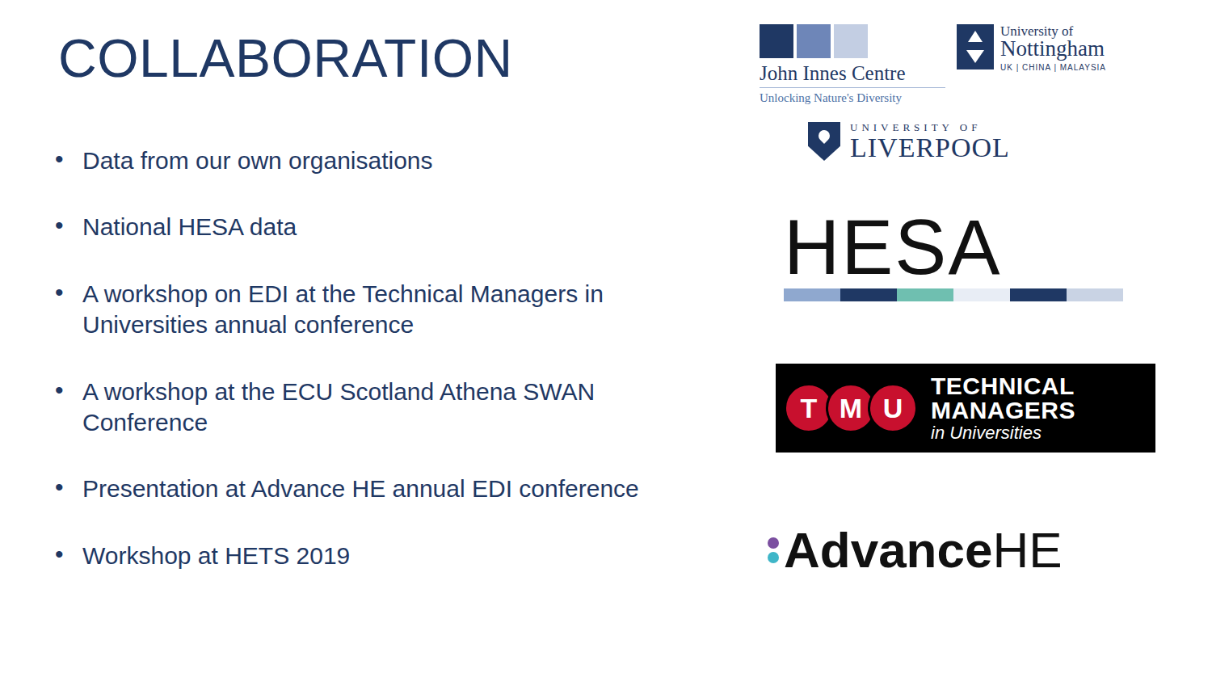COLLABORATION
Data from our own organisations
National HESA data
A workshop on EDI at the Technical Managers in Universities annual conference
A workshop at the ECU Scotland Athena SWAN Conference
Presentation at Advance HE annual EDI conference
Workshop at HETS 2019
John Innes Centre
Unlocking Nature's Diversity
University of
Nottingham
UK | CHINA | MALAYSIA
UNIVERSITY OF
LIVERPOOL
HESA
T
M
U
TECHNICAL
MANAGERS
in Universities
Advance HE